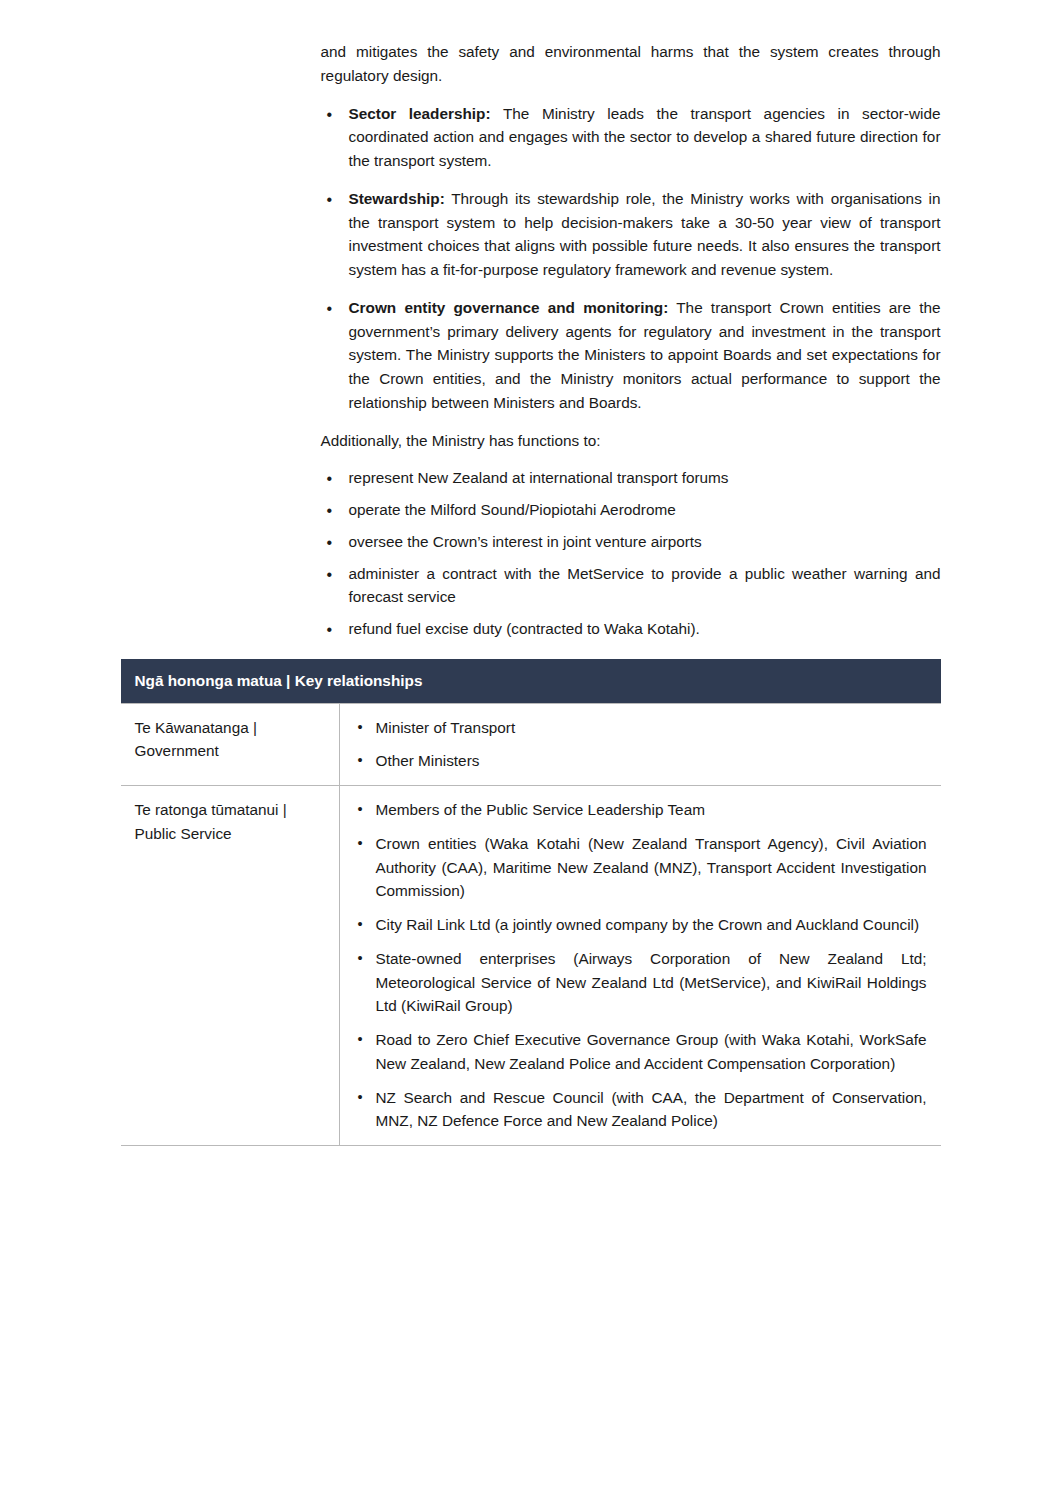and mitigates the safety and environmental harms that the system creates through regulatory design.
Sector leadership: The Ministry leads the transport agencies in sector-wide coordinated action and engages with the sector to develop a shared future direction for the transport system.
Stewardship: Through its stewardship role, the Ministry works with organisations in the transport system to help decision-makers take a 30-50 year view of transport investment choices that aligns with possible future needs. It also ensures the transport system has a fit-for-purpose regulatory framework and revenue system.
Crown entity governance and monitoring: The transport Crown entities are the government’s primary delivery agents for regulatory and investment in the transport system. The Ministry supports the Ministers to appoint Boards and set expectations for the Crown entities, and the Ministry monitors actual performance to support the relationship between Ministers and Boards.
Additionally, the Ministry has functions to:
represent New Zealand at international transport forums
operate the Milford Sound/Piopiotahi Aerodrome
oversee the Crown’s interest in joint venture airports
administer a contract with the MetService to provide a public weather warning and forecast service
refund fuel excise duty (contracted to Waka Kotahi).
Ngā hononga matua | Key relationships
| Te Kāwanatanga / Government | Minister of Transport Other Ministers |
| Te ratonga tūmatanui / Public Service | Members of the Public Service Leadership Team Crown entities (Waka Kotahi (New Zealand Transport Agency), Civil Aviation Authority (CAA), Maritime New Zealand (MNZ), Transport Accident Investigation Commission) City Rail Link Ltd (a jointly owned company by the Crown and Auckland Council) State-owned enterprises (Airways Corporation of New Zealand Ltd; Meteorological Service of New Zealand Ltd (MetService), and KiwiRail Holdings Ltd (KiwiRail Group) Road to Zero Chief Executive Governance Group (with Waka Kotahi, WorkSafe New Zealand, New Zealand Police and Accident Compensation Corporation) NZ Search and Rescue Council (with CAA, the Department of Conservation, MNZ, NZ Defence Force and New Zealand Police) |